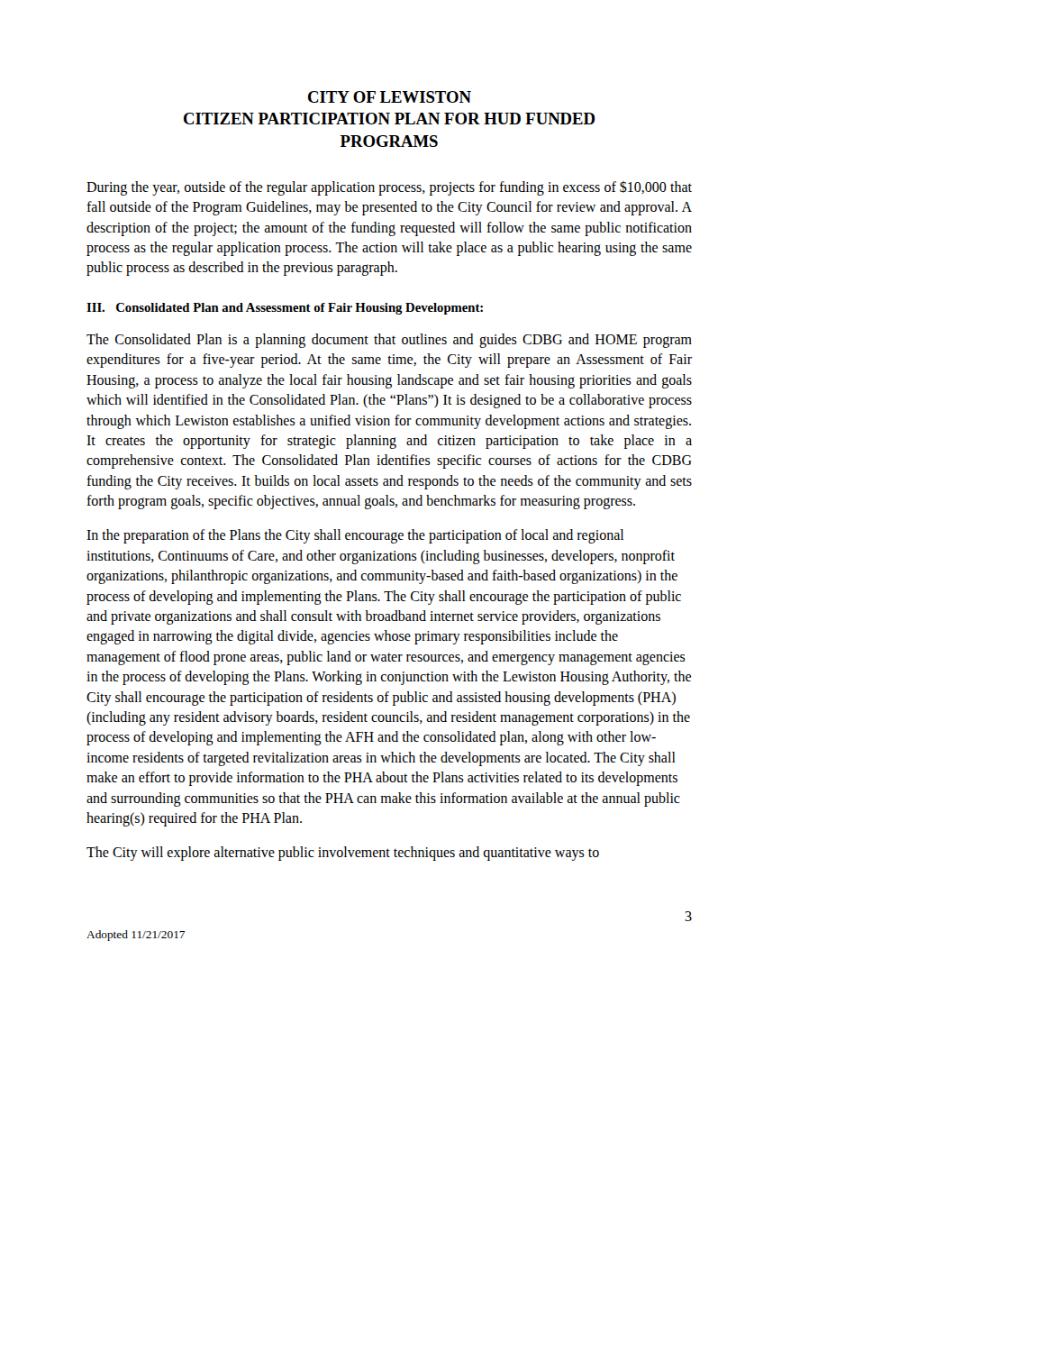CITY OF LEWISTON
CITIZEN PARTICIPATION PLAN FOR HUD FUNDED
PROGRAMS
During the year, outside of the regular application process, projects for funding in excess of $10,000 that fall outside of the Program Guidelines, may be presented to the City Council for review and approval. A description of the project; the amount of the funding requested will follow the same public notification process as the regular application process. The action will take place as a public hearing using the same public process as described in the previous paragraph.
III. Consolidated Plan and Assessment of Fair Housing Development:
The Consolidated Plan is a planning document that outlines and guides CDBG and HOME program expenditures for a five-year period. At the same time, the City will prepare an Assessment of Fair Housing, a process to analyze the local fair housing landscape and set fair housing priorities and goals which will identified in the Consolidated Plan. (the “Plans”) It is designed to be a collaborative process through which Lewiston establishes a unified vision for community development actions and strategies. It creates the opportunity for strategic planning and citizen participation to take place in a comprehensive context. The Consolidated Plan identifies specific courses of actions for the CDBG funding the City receives. It builds on local assets and responds to the needs of the community and sets forth program goals, specific objectives, annual goals, and benchmarks for measuring progress.
In the preparation of the Plans the City shall encourage the participation of local and regional institutions, Continuums of Care, and other organizations (including businesses, developers, nonprofit organizations, philanthropic organizations, and community-based and faith-based organizations) in the process of developing and implementing the Plans. The City shall encourage the participation of public and private organizations and shall consult with broadband internet service providers, organizations engaged in narrowing the digital divide, agencies whose primary responsibilities include the management of flood prone areas, public land or water resources, and emergency management agencies in the process of developing the Plans. Working in conjunction with the Lewiston Housing Authority, the City shall encourage the participation of residents of public and assisted housing developments (PHA) (including any resident advisory boards, resident councils, and resident management corporations) in the process of developing and implementing the AFH and the consolidated plan, along with other low-income residents of targeted revitalization areas in which the developments are located. The City shall make an effort to provide information to the PHA about the Plans activities related to its developments and surrounding communities so that the PHA can make this information available at the annual public hearing(s) required for the PHA Plan.
The City will explore alternative public involvement techniques and quantitative ways to
3
Adopted 11/21/2017